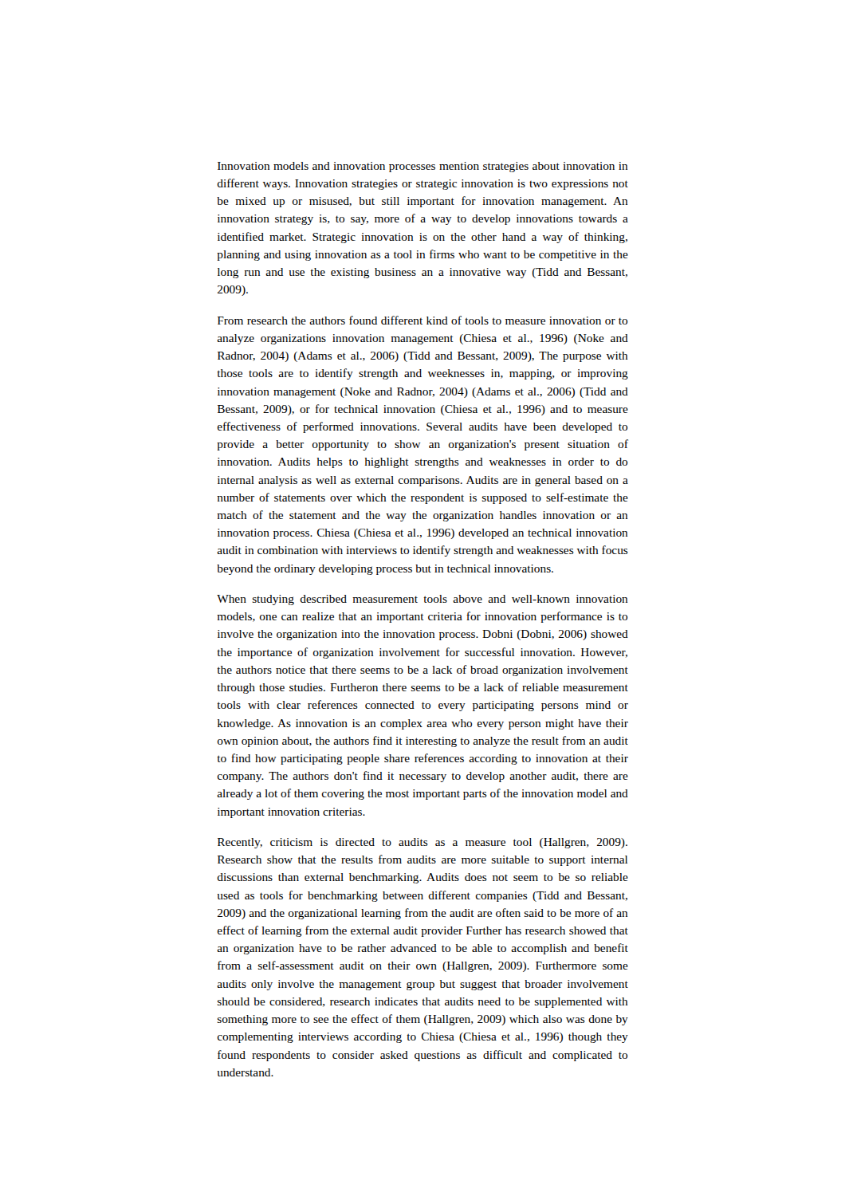Innovation models and innovation processes mention strategies about innovation in different ways. Innovation strategies or strategic innovation is two expressions not be mixed up or misused, but still important for innovation management. An innovation strategy is, to say, more of a way to develop innovations towards a identified market. Strategic innovation is on the other hand a way of thinking, planning and using innovation as a tool in firms who want to be competitive in the long run and use the existing business an a innovative way (Tidd and Bessant, 2009).
From research the authors found different kind of tools to measure innovation or to analyze organizations innovation management (Chiesa et al., 1996) (Noke and Radnor, 2004) (Adams et al., 2006) (Tidd and Bessant, 2009), The purpose with those tools are to identify strength and weeknesses in, mapping, or improving innovation management (Noke and Radnor, 2004) (Adams et al., 2006) (Tidd and Bessant, 2009), or for technical innovation (Chiesa et al., 1996) and to measure effectiveness of performed innovations. Several audits have been developed to provide a better opportunity to show an organization's present situation of innovation. Audits helps to highlight strengths and weaknesses in order to do internal analysis as well as external comparisons. Audits are in general based on a number of statements over which the respondent is supposed to self-estimate the match of the statement and the way the organization handles innovation or an innovation process. Chiesa (Chiesa et al., 1996) developed an technical innovation audit in combination with interviews to identify strength and weaknesses with focus beyond the ordinary developing process but in technical innovations.
When studying described measurement tools above and well-known innovation models, one can realize that an important criteria for innovation performance is to involve the organization into the innovation process. Dobni (Dobni, 2006) showed the importance of organization involvement for successful innovation. However, the authors notice that there seems to be a lack of broad organization involvement through those studies. Furtheron there seems to be a lack of reliable measurement tools with clear references connected to every participating persons mind or knowledge. As innovation is an complex area who every person might have their own opinion about, the authors find it interesting to analyze the result from an audit to find how participating people share references according to innovation at their company. The authors don't find it necessary to develop another audit, there are already a lot of them covering the most important parts of the innovation model and important innovation criterias.
Recently, criticism is directed to audits as a measure tool (Hallgren, 2009). Research show that the results from audits are more suitable to support internal discussions than external benchmarking. Audits does not seem to be so reliable used as tools for benchmarking between different companies (Tidd and Bessant, 2009) and the organizational learning from the audit are often said to be more of an effect of learning from the external audit provider Further has research showed that an organization have to be rather advanced to be able to accomplish and benefit from a self-assessment audit on their own (Hallgren, 2009). Furthermore some audits only involve the management group but suggest that broader involvement should be considered, research indicates that audits need to be supplemented with something more to see the effect of them (Hallgren, 2009) which also was done by complementing interviews according to Chiesa (Chiesa et al., 1996) though they found respondents to consider asked questions as difficult and complicated to understand.